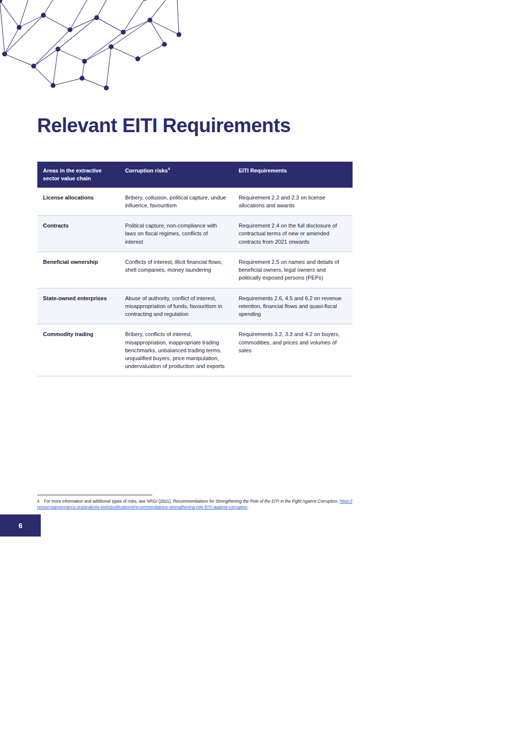Relevant EITI Requirements
| Areas in the extractive sector value chain | Corruption risks 4 | EITI Requirements |
| --- | --- | --- |
| License allocations | Bribery, collusion, political capture, undue influence, favouritism | Requirement 2.2 and 2.3 on license allocations and awards |
| Contracts | Political capture, non-compliance with laws on fiscal regimes, conflicts of interest | Requirement 2.4 on the full disclosure of contractual terms of new or amended contracts from 2021 onwards |
| Beneficial ownership | Conflicts of interest, illicit financial flows, shell companies, money laundering | Requirement 2.5 on names and details of beneficial owners, legal owners and politically exposed persons (PEPs) |
| State-owned enterprises | Abuse of authority, conflict of interest, misappropriation of funds, favouritism in contracting and regulation | Requirements 2.6, 4.5 and 6.2 on revenue retention, financial flows and quasi-fiscal spending |
| Commodity trading | Bribery, conflicts of interest, misappropriation, inappropriate trading benchmarks, unbalanced trading terms, unqualified buyers, price manipulation, undervaluation of production and exports | Requirements 3.2, 3.3 and 4.2 on buyers, commodities, and prices and volumes of sales |
4 For more information and additional types of risks, see NRGI (2021), Recommendations for Strengthening the Role of the EITI in the Fight Against Corruption, https://resourcegovernance.org/analysis-tools/publications/recommendations-strengthening-role-EITI-against-corruption.
6